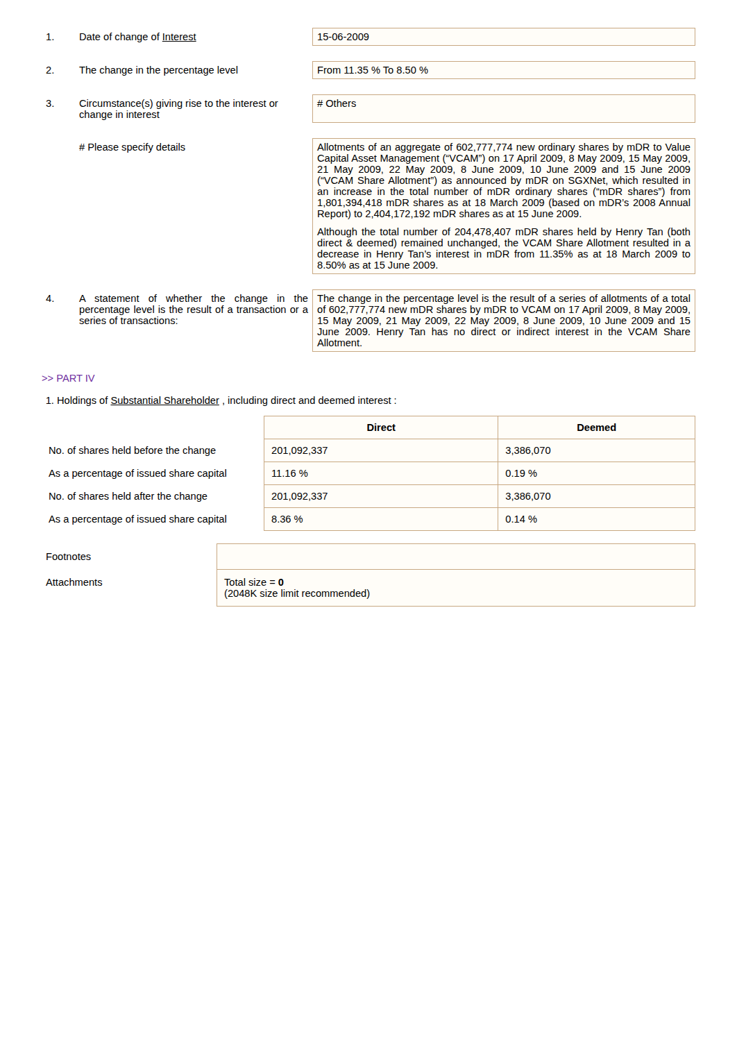| 1. | Date of change of Interest | 15-06-2009 |
| 2. | The change in the percentage level | From 11.35 % To 8.50 % |
| 3. | Circumstance(s) giving rise to the interest or change in interest | # Others |
| | # Please specify details | Allotments of an aggregate of 602,777,774 new ordinary shares by mDR to Value Capital Asset Management (“VCAM”) on 17 April 2009, 8 May 2009, 15 May 2009, 21 May 2009, 22 May 2009, 8 June 2009, 10 June 2009 and 15 June 2009 (“VCAM Share Allotment”) as announced by mDR on SGXNet, which resulted in an increase in the total number of mDR ordinary shares (“mDR shares”) from 1,801,394,418 mDR shares as at 18 March 2009 (based on mDR’s 2008 Annual Report) to 2,404,172,192 mDR shares as at 15 June 2009. Although the total number of 204,478,407 mDR shares held by Henry Tan (both direct & deemed) remained unchanged, the VCAM Share Allotment resulted in a decrease in Henry Tan’s interest in mDR from 11.35% as at 18 March 2009 to 8.50% as at 15 June 2009. |
| 4. | A statement of whether the change in the percentage level is the result of a transaction or a series of transactions: | The change in the percentage level is the result of a series of allotments of a total of 602,777,774 new mDR shares by mDR to VCAM on 17 April 2009, 8 May 2009, 15 May 2009, 21 May 2009, 22 May 2009, 8 June 2009, 10 June 2009 and 15 June 2009. Henry Tan has no direct or indirect interest in the VCAM Share Allotment. |
>> PART IV
Holdings of Substantial Shareholder , including direct and deemed interest :
| | Direct | Deemed |
| No. of shares held before the change | 201,092,337 | 3,386,070 |
| As a percentage of issued share capital | 11.16 % | 0.19 % |
| No. of shares held after the change | 201,092,337 | 3,386,070 |
| As a percentage of issued share capital | 8.36 % | 0.14 % |
| Footnotes | |
| Attachments | Total size = 0 (2048K size limit recommended) |